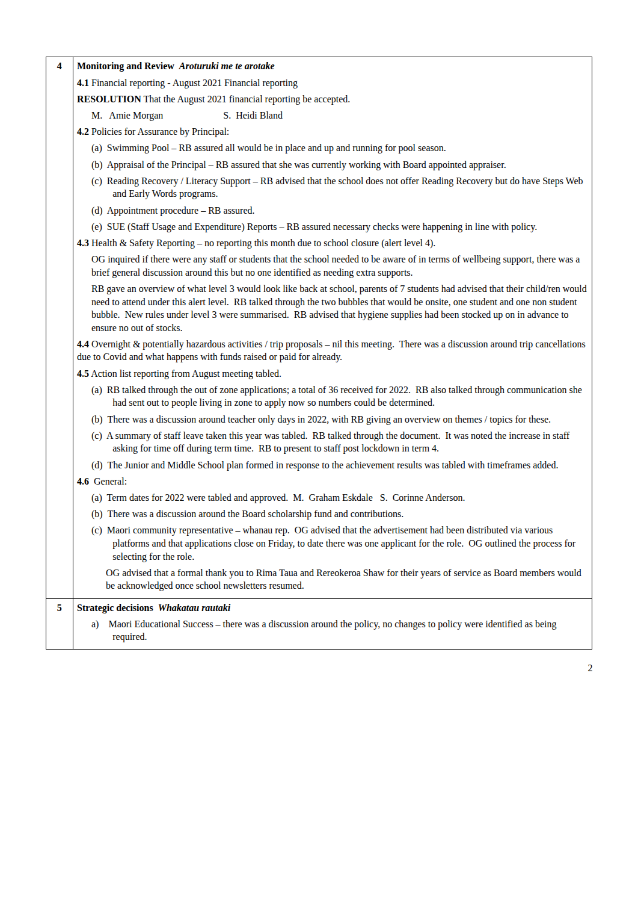| 4 | Monitoring and Review Aroturuki me te arotake 4.1 Financial reporting - August 2021 Financial reporting RESOLUTION That the August 2021 financial reporting be accepted. M. Amie Morgan S. Heidi Bland 4.2 Policies for Assurance by Principal: (a) Swimming Pool – RB assured all would be in place and up and running for pool season. (b) Appraisal of the Principal – RB assured that she was currently working with Board appointed appraiser. (c) Reading Recovery / Literacy Support – RB advised that the school does not offer Reading Recovery but do have Steps Web and Early Words programs. (d) Appointment procedure – RB assured. (e) SUE (Staff Usage and Expenditure) Reports – RB assured necessary checks were happening in line with policy. 4.3 Health & Safety Reporting – no reporting this month due to school closure (alert level 4). OG inquired if there were any staff or students that the school needed to be aware of in terms of wellbeing support, there was a brief general discussion around this but no one identified as needing extra supports. RB gave an overview of what level 3 would look like back at school, parents of 7 students had advised that their child/ren would need to attend under this alert level. RB talked through the two bubbles that would be onsite, one student and one non student bubble. New rules under level 3 were summarised. RB advised that hygiene supplies had been stocked up on in advance to ensure no out of stocks. 4.4 Overnight & potentially hazardous activities / trip proposals – nil this meeting. There was a discussion around trip cancellations due to Covid and what happens with funds raised or paid for already. 4.5 Action list reporting from August meeting tabled. (a) RB talked through the out of zone applications; a total of 36 received for 2022. RB also talked through communication she had sent out to people living in zone to apply now so numbers could be determined. (b) There was a discussion around teacher only days in 2022, with RB giving an overview on themes / topics for these. (c) A summary of staff leave taken this year was tabled. RB talked through the document. It was noted the increase in staff asking for time off during term time. RB to present to staff post lockdown in term 4. (d) The Junior and Middle School plan formed in response to the achievement results was tabled with timeframes added. 4.6 General: (a) Term dates for 2022 were tabled and approved. M. Graham Eskdale S. Corinne Anderson. (b) There was a discussion around the Board scholarship fund and contributions. (c) Maori community representative – whanau rep. OG advised that the advertisement had been distributed via various platforms and that applications close on Friday, to date there was one applicant for the role. OG outlined the process for selecting for the role. OG advised that a formal thank you to Rima Taua and Rereokeroa Shaw for their years of service as Board members would be acknowledged once school newsletters resumed. |
| 5 | Strategic decisions Whakatau rautaki a) Maori Educational Success – there was a discussion around the policy, no changes to policy were identified as being required. |
2